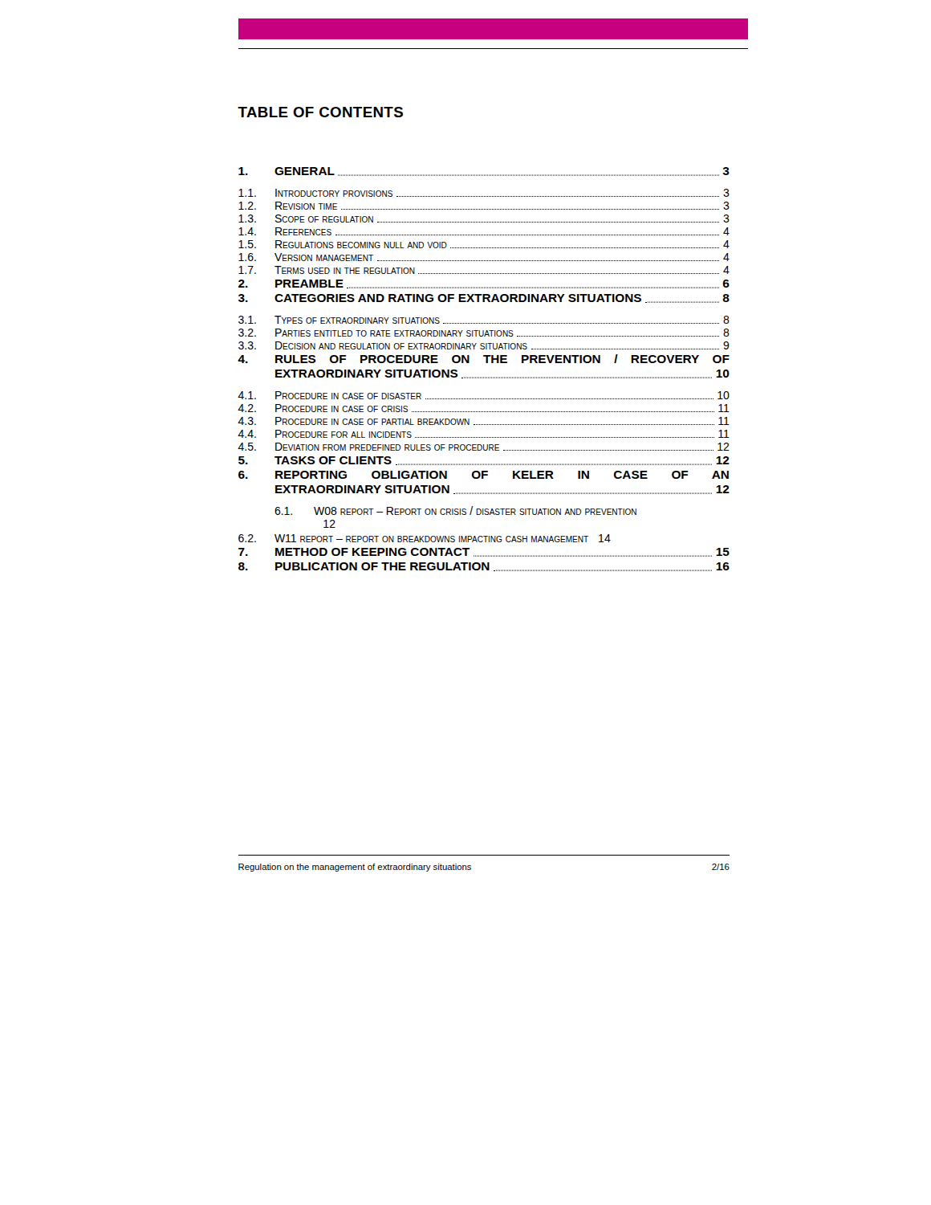TABLE OF CONTENTS
1. General 3
1.1. Introductory provisions 3
1.2. Revision time 3
1.3. Scope of regulation 3
1.4. References 4
1.5. Regulations becoming null and void 4
1.6. Version management 4
1.7. Terms used in the regulation 4
2. Preamble 6
3. Categories and rating of extraordinary situations 8
3.1. Types of extraordinary situations 8
3.2. Parties entitled to rate extraordinary situations 8
3.3. Decision and regulation of extraordinary situations 9
4. Rules of procedure on the prevention / recovery of
extraordinary situations 10
4.1. Procedure in case of disaster 10
4.2. Procedure in case of crisis 11
4.3. Procedure in case of partial breakdown 11
4.4. Procedure for all incidents 11
4.5. Deviation from predefined rules of procedure 12
5. Tasks of clients 12
6. Reporting obligation of KELER in case of an
extraordinary situation 12
6.1. W08 report – Report on crisis / disaster situation and prevention 12
6.2. W11 report – report on breakdowns impacting cash management 14
7. Method of keeping contact 15
8. Publication of the regulation 16
Regulation on the management of extraordinary situations 2/16